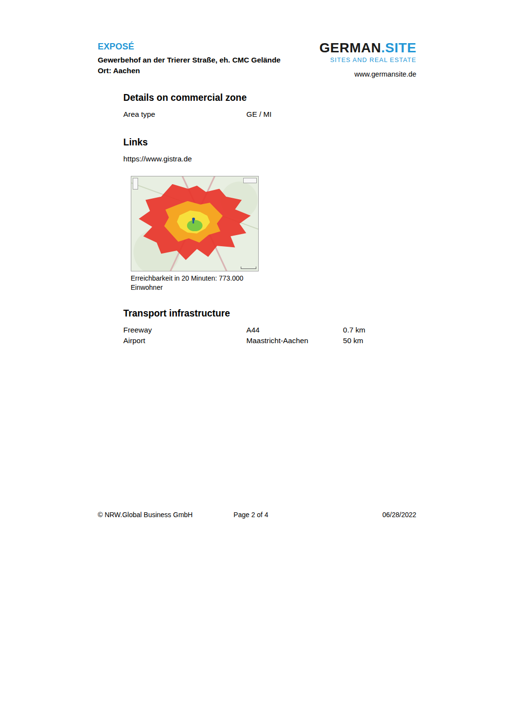EXPOSÉ
Gewerbehof an der Trierer Straße, eh. CMC Gelände
Ort: Aachen
GERMAN. SITE
SITES AND REAL ESTATE
www.germansite.de
Details on commercial zone
| Area type | GE / MI | |
Links
https://www.gistra.de
Erreichbarkeit in 20 Minuten: 773.000 Einwohner
Transport infrastructure
| Freeway | A44 | 0.7 km |
| Airport | Maastricht-Aachen | 50 km |
© NRW.Global Business GmbH
Page 2 of 4
06/28/2022